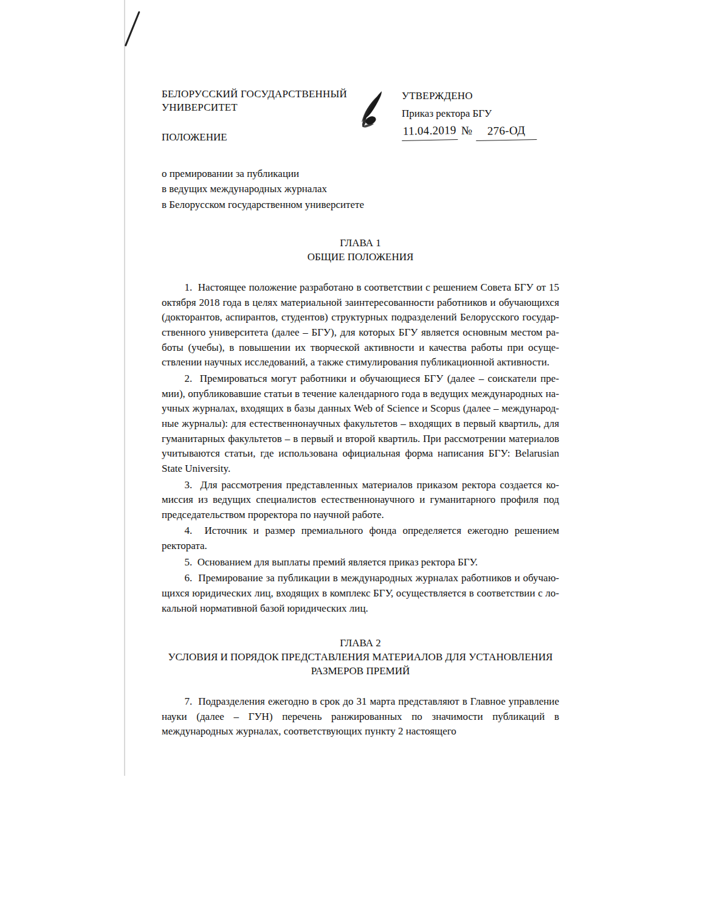Белорусский государственный
университет
Положение
Утверждено
Приказ ректора БГУ
11.04.2019 № 276-ОД
о премировании за публикации
в ведущих международных журналах
в Белорусском государственном университете
Глава 1 Общие положения
1. Настоящее положение разработано в соответствии с решением Совета БГУ от 15 октября 2018 года в целях материальной заинтересованности работников и обучающихся (докторантов, аспирантов, студентов) структурных подразделений Белорусского государственного университета (далее – БГУ), для которых БГУ является основным местом работы (учебы), в повышении их творческой активности и качества работы при осуществлении научных исследований, а также стимулирования публикационной активности.
2. Премироваться могут работники и обучающиеся БГУ (далее – соискатели премии), опубликовавшие статьи в течение календарного года в ведущих международных научных журналах, входящих в базы данных Web of Science и Scopus (далее – международные журналы): для естественнонаучных факультетов – входящих в первый квартиль, для гуманитарных факультетов – в первый и второй квартиль. При рассмотрении материалов учитываются статьи, где использована официальная форма написания БГУ: Belarusian State University.
3. Для рассмотрения представленных материалов приказом ректора создается комиссия из ведущих специалистов естественнонаучного и гуманитарного профиля под председательством проректора по научной работе.
4. Источник и размер премиального фонда определяется ежегодно решением ректората.
5. Основанием для выплаты премий является приказ ректора БГУ.
6. Премирование за публикации в международных журналах работников и обучающихся юридических лиц, входящих в комплекс БГУ, осуществляется в соответствии с локальной нормативной базой юридических лиц.
Глава 2 Условия и порядок представления материалов для установления размеров премий
7. Подразделения ежегодно в срок до 31 марта представляют в Главное управление науки (далее – ГУН) перечень ранжированных по значимости публикаций в международных журналах, соответствующих пункту 2 настоящего